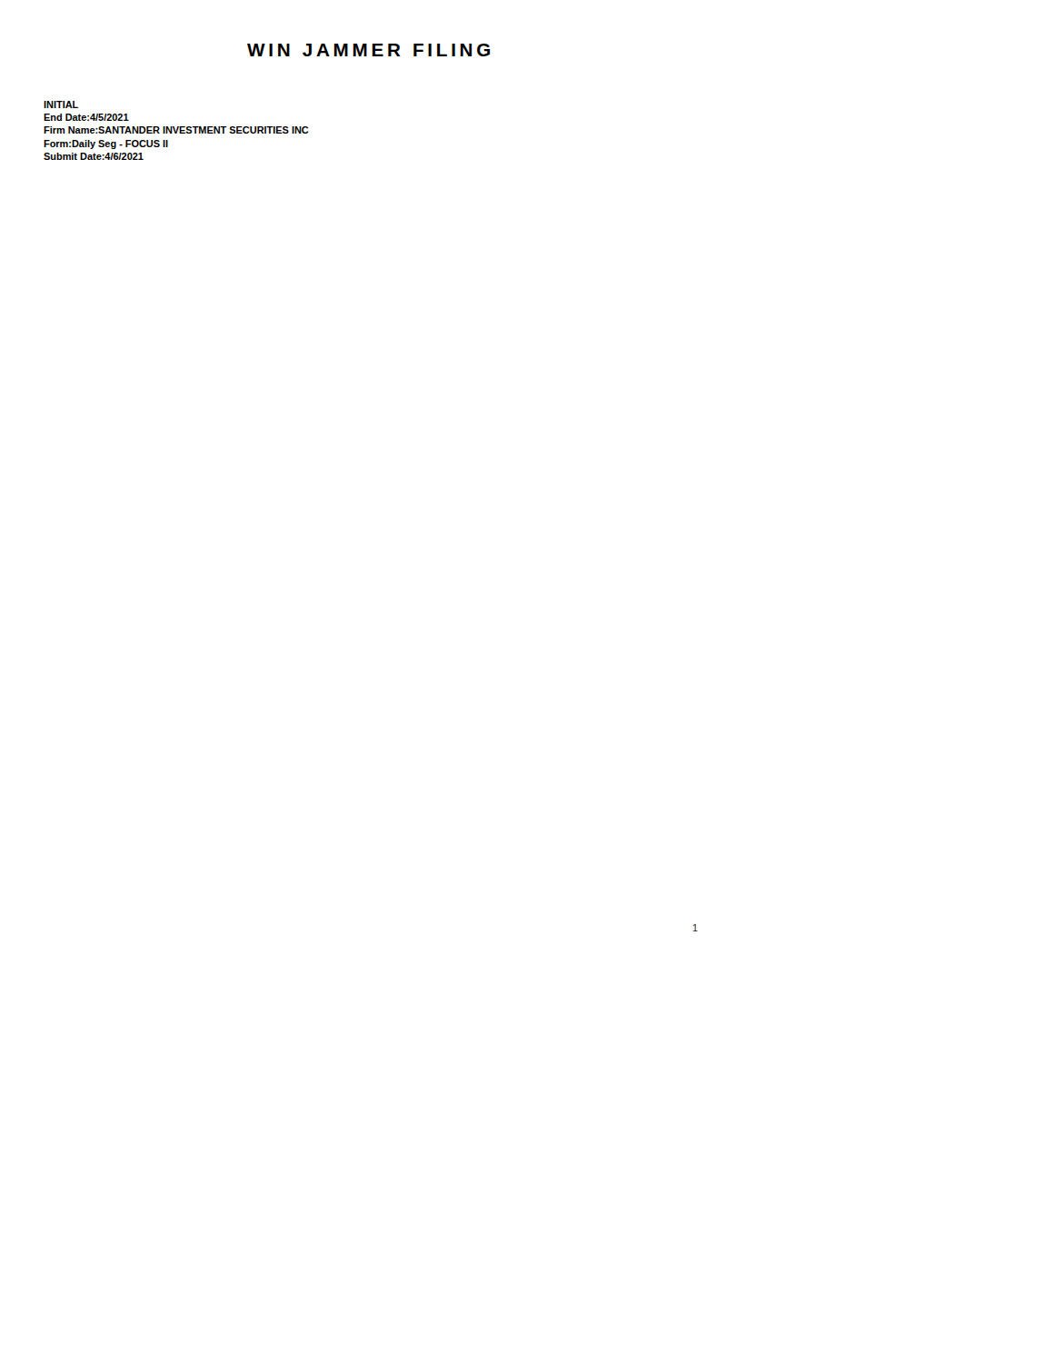WIN JAMMER FILING
INITIAL
End Date:4/5/2021
Firm Name:SANTANDER INVESTMENT SECURITIES INC
Form:Daily Seg - FOCUS II
Submit Date:4/6/2021
1